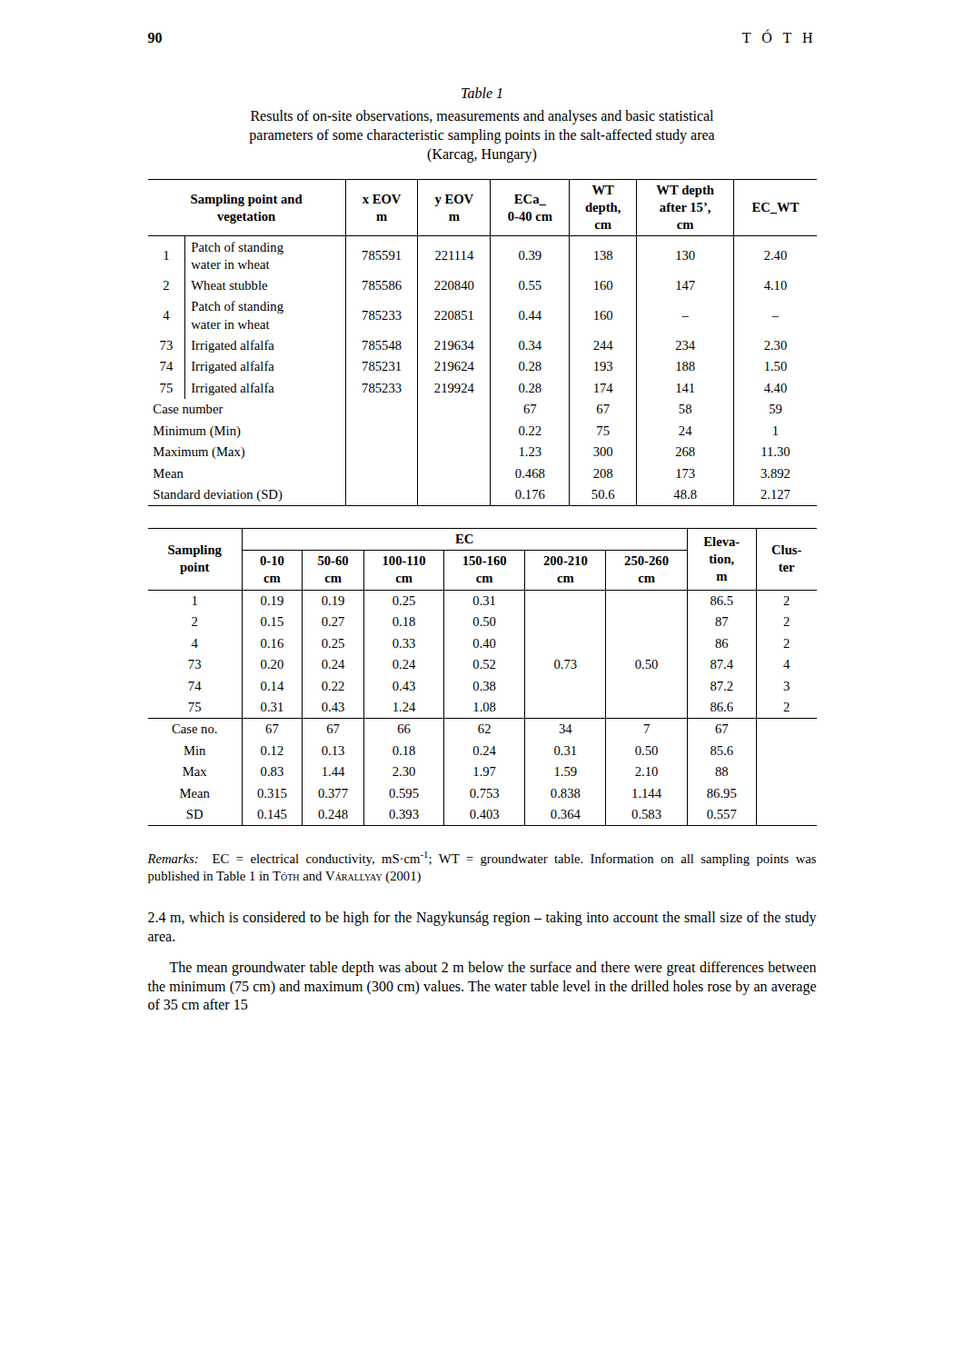90 T Ó T H
Table 1 Results of on-site observations, measurements and analyses and basic statistical
parameters of some characteristic sampling points in the salt-affected study area
(Karcag, Hungary)
| Sampling point and vegetation | x EOV m | y EOV m | ECa_ 0-40 cm | WT depth, cm | WT depth after 15’, cm | EC_WT |
| --- | --- | --- | --- | --- | --- | --- |
| 1 | Patch of standing water in wheat | 785591 | 221114 | 0.39 | 138 | 130 | 2.40 |
| 2 | Wheat stubble | 785586 | 220840 | 0.55 | 160 | 147 | 4.10 |
| 4 | Patch of standing water in wheat | 785233 | 220851 | 0.44 | 160 | – | – |
| 73 | Irrigated alfalfa | 785548 | 219634 | 0.34 | 244 | 234 | 2.30 |
| 74 | Irrigated alfalfa | 785231 | 219624 | 0.28 | 193 | 188 | 1.50 |
| 75 | Irrigated alfalfa | 785233 | 219924 | 0.28 | 174 | 141 | 4.40 |
| Case number | | | 67 | 67 | 58 | 59 |
| Minimum (Min) | | | 0.22 | 75 | 24 | 1 |
| Maximum (Max) | | | 1.23 | 300 | 268 | 11.30 |
| Mean | | | 0.468 | 208 | 173 | 3.892 |
| Standard deviation (SD) | | | 0.176 | 50.6 | 48.8 | 2.127 |
| Sampling point | EC | Eleva- tion, m | Clus- ter |
| --- | --- | --- | --- |
| 0-10 cm | 50-60 cm | 100-110 cm | 150-160 cm | 200-210 cm | 250-260 cm |
| 1 | 0.19 | 0.19 | 0.25 | 0.31 | | | 86.5 | 2 |
| 2 | 0.15 | 0.27 | 0.18 | 0.50 | | | 87 | 2 |
| 4 | 0.16 | 0.25 | 0.33 | 0.40 | | | 86 | 2 |
| 73 | 0.20 | 0.24 | 0.24 | 0.52 | 0.73 | 0.50 | 87.4 | 4 |
| 74 | 0.14 | 0.22 | 0.43 | 0.38 | | | 87.2 | 3 |
| 75 | 0.31 | 0.43 | 1.24 | 1.08 | | | 86.6 | 2 |
| Case no. | 67 | 67 | 66 | 62 | 34 | 7 | 67 | |
| Min | 0.12 | 0.13 | 0.18 | 0.24 | 0.31 | 0.50 | 85.6 | |
| Max | 0.83 | 1.44 | 2.30 | 1.97 | 1.59 | 2.10 | 88 | |
| Mean | 0.315 | 0.377 | 0.595 | 0.753 | 0.838 | 1.144 | 86.95 | |
| SD | 0.145 | 0.248 | 0.393 | 0.403 | 0.364 | 0.583 | 0.557 | |
Remarks: EC = electrical conductivity, mS·cm-1; WT = groundwater table. Information on all sampling points was published in Table 1 in Tóth and Várallyay (2001)
2.4 m, which is considered to be high for the Nagykunság region – taking into account the small size of the study area.
The mean groundwater table depth was about 2 m below the surface and there were great differences between the minimum (75 cm) and maximum (300 cm) values. The water table level in the drilled holes rose by an average of 35 cm after 15